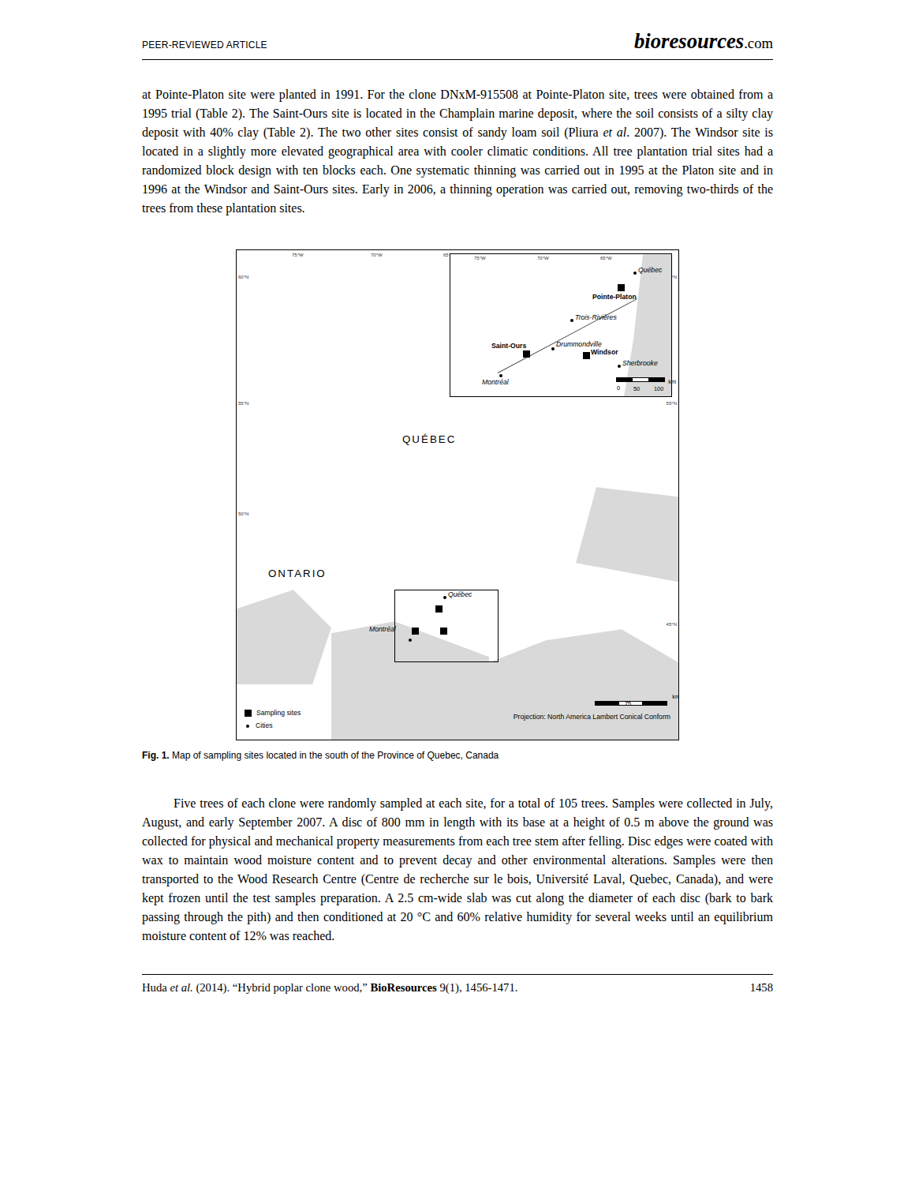PEER-REVIEWED ARTICLE
bioresources.com
at Pointe-Platon site were planted in 1991. For the clone DNxM-915508 at Pointe-Platon site, trees were obtained from a 1995 trial (Table 2). The Saint-Ours site is located in the Champlain marine deposit, where the soil consists of a silty clay deposit with 40% clay (Table 2). The two other sites consist of sandy loam soil (Pliura et al. 2007). The Windsor site is located in a slightly more elevated geographical area with cooler climatic conditions. All tree plantation trial sites had a randomized block design with ten blocks each. One systematic thinning was carried out in 1995 at the Platon site and in 1996 at the Windsor and Saint-Ours sites. Early in 2006, a thinning operation was carried out, removing two-thirds of the trees from these plantation sites.
75°W 70°W 65°W 60°W 55°W 60°N 55°N 50°N 45°N 60°N 55°N 50°N 45°N
75°W 70°W 65°W 60°W 45°N 45°N
Québec Pointe-Platon Trois-Rivières Saint-Ours Drummondville Windsor Sherbrooke Montréal
0 50 100 km
QUÉBEC ONTARIO USA
Québec Montréal
Sampling sites
Cities
Projection: North America Lambert Conical Conform
0 75 150 km
Fig. 1. Map of sampling sites located in the south of the Province of Quebec, Canada
Five trees of each clone were randomly sampled at each site, for a total of 105 trees. Samples were collected in July, August, and early September 2007. A disc of 800 mm in length with its base at a height of 0.5 m above the ground was collected for physical and mechanical property measurements from each tree stem after felling. Disc edges were coated with wax to maintain wood moisture content and to prevent decay and other environmental alterations. Samples were then transported to the Wood Research Centre (Centre de recherche sur le bois, Université Laval, Quebec, Canada), and were kept frozen until the test samples preparation. A 2.5 cm-wide slab was cut along the diameter of each disc (bark to bark passing through the pith) and then conditioned at 20 °C and 60% relative humidity for several weeks until an equilibrium moisture content of 12% was reached.
Huda et al. (2014). “Hybrid poplar clone wood,” BioResources 9(1), 1456-1471.
1458